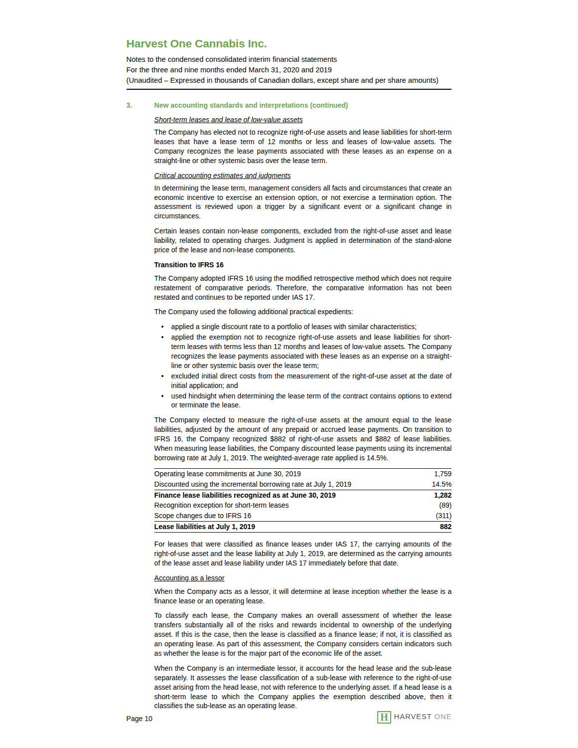Harvest One Cannabis Inc.
Notes to the condensed consolidated interim financial statements
For the three and nine months ended March 31, 2020 and 2019
(Unaudited – Expressed in thousands of Canadian dollars, except share and per share amounts)
3. New accounting standards and interpretations (continued)
Short-term leases and lease of low-value assets
The Company has elected not to recognize right-of-use assets and lease liabilities for short-term leases that have a lease term of 12 months or less and leases of low-value assets. The Company recognizes the lease payments associated with these leases as an expense on a straight-line or other systemic basis over the lease term.
Critical accounting estimates and judgments
In determining the lease term, management considers all facts and circumstances that create an economic incentive to exercise an extension option, or not exercise a termination option. The assessment is reviewed upon a trigger by a significant event or a significant change in circumstances.
Certain leases contain non-lease components, excluded from the right-of-use asset and lease liability, related to operating charges. Judgment is applied in determination of the stand-alone price of the lease and non-lease components.
Transition to IFRS 16
The Company adopted IFRS 16 using the modified retrospective method which does not require restatement of comparative periods. Therefore, the comparative information has not been restated and continues to be reported under IAS 17.
The Company used the following additional practical expedients:
applied a single discount rate to a portfolio of leases with similar characteristics;
applied the exemption not to recognize right-of-use assets and lease liabilities for short-term leases with terms less than 12 months and leases of low-value assets. The Company recognizes the lease payments associated with these leases as an expense on a straight-line or other systemic basis over the lease term;
excluded initial direct costs from the measurement of the right-of-use asset at the date of initial application; and
used hindsight when determining the lease term of the contract contains options to extend or terminate the lease.
The Company elected to measure the right-of-use assets at the amount equal to the lease liabilities, adjusted by the amount of any prepaid or accrued lease payments. On transition to IFRS 16, the Company recognized $882 of right-of-use assets and $882 of lease liabilities. When measuring lease liabilities, the Company discounted lease payments using its incremental borrowing rate at July 1, 2019. The weighted-average rate applied is 14.5%.
| Operating lease commitments at June 30, 2019 | 1,759 |
| Discounted using the incremental borrowing rate at July 1, 2019 | 14.5% |
| Finance lease liabilities recognized as at June 30, 2019 | 1,282 |
| Recognition exception for short-term leases | (89) |
| Scope changes due to IFRS 16 | (311) |
| Lease liabilities at July 1, 2019 | 882 |
For leases that were classified as finance leases under IAS 17, the carrying amounts of the right-of-use asset and the lease liability at July 1, 2019, are determined as the carrying amounts of the lease asset and lease liability under IAS 17 immediately before that date.
Accounting as a lessor
When the Company acts as a lessor, it will determine at lease inception whether the lease is a finance lease or an operating lease.
To classify each lease, the Company makes an overall assessment of whether the lease transfers substantially all of the risks and rewards incidental to ownership of the underlying asset. If this is the case, then the lease is classified as a finance lease; if not, it is classified as an operating lease. As part of this assessment, the Company considers certain indicators such as whether the lease is for the major part of the economic life of the asset.
When the Company is an intermediate lessor, it accounts for the head lease and the sub-lease separately. It assesses the lease classification of a sub-lease with reference to the right-of-use asset arising from the head lease, not with reference to the underlying asset. If a head lease is a short-term lease to which the Company applies the exemption described above, then it classifies the sub-lease as an operating lease.
Page 10
H HARVEST ONE